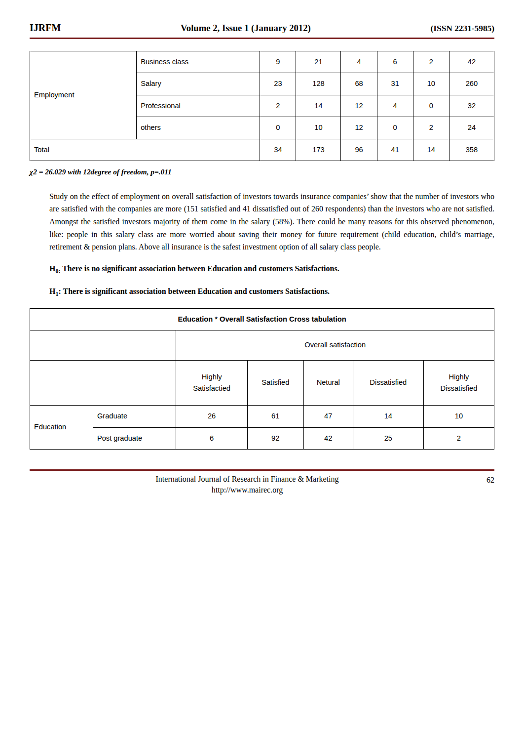IJRFM Volume 2, Issue 1 (January 2012) (ISSN 2231-5985)
| Employment | Business class | 9 | 21 | 4 | 6 | 2 | 42 |
| Salary | 23 | 128 | 68 | 31 | 10 | 260 |
| Professional | 2 | 14 | 12 | 4 | 0 | 32 |
| others | 0 | 10 | 12 | 0 | 2 | 24 |
| Total | 34 | 173 | 96 | 41 | 14 | 358 |
χ2 = 26.029 with 12degree of freedom, p=.011
Study on the effect of employment on overall satisfaction of investors towards insurance companies’ show that the number of investors who are satisfied with the companies are more (151 satisfied and 41 dissatisfied out of 260 respondents) than the investors who are not satisfied. Amongst the satisfied investors majority of them come in the salary (58%). There could be many reasons for this observed phenomenon, like: people in this salary class are more worried about saving their money for future requirement (child education, child’s marriage, retirement & pension plans. Above all insurance is the safest investment option of all salary class people.
H0: There is no significant association between Education and customers Satisfactions.
H1: There is significant association between Education and customers Satisfactions.
| Education * Overall Satisfaction Cross tabulation |
| | Overall satisfaction |
| | Highly Satisfactied | Satisfied | Netural | Dissatisfied | Highly Dissatisfied |
| Education | Graduate | 26 | 61 | 47 | 14 | 10 |
| Post graduate | 6 | 92 | 42 | 25 | 2 |
International Journal of Research in Finance & Marketing
http://www.mairec.org
62